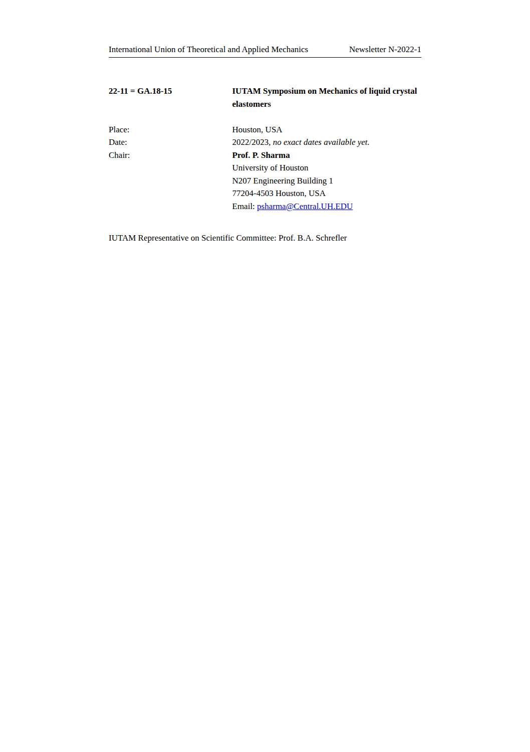International Union of Theoretical and Applied Mechanics
Newsletter N-2022-1
22-11 = GA.18-15
IUTAM Symposium on Mechanics of liquid crystal elastomers
Place:
Houston, USA
Date:
2022/2023, no exact dates available yet.
Chair:
Prof. P. Sharma
University of Houston
N207 Engineering Building 1
77204-4503 Houston, USA
Email: psharma@Central.UH.EDU
IUTAM Representative on Scientific Committee: Prof. B.A. Schrefler